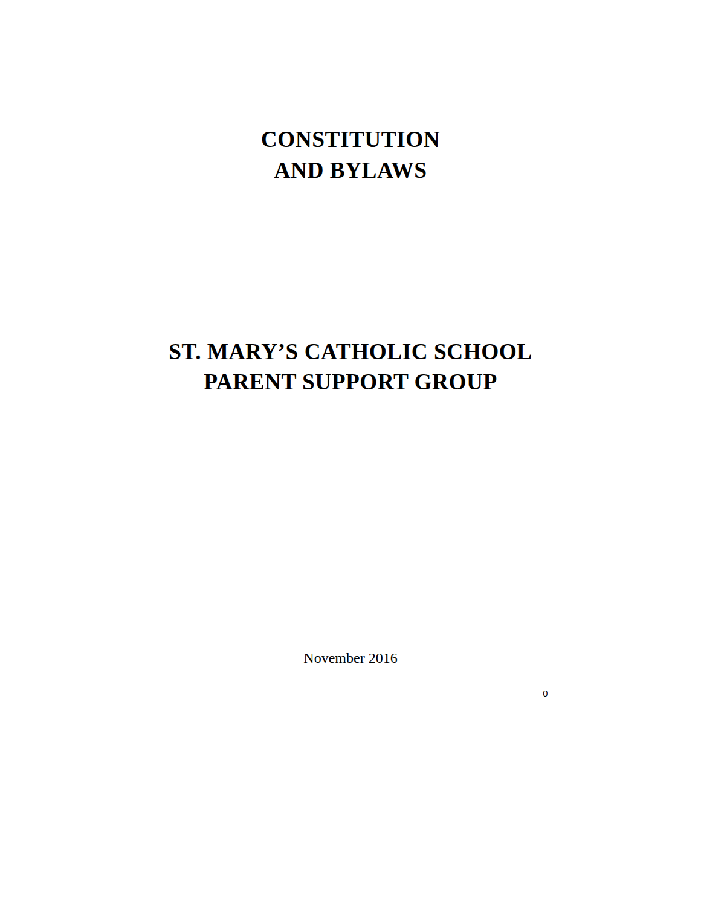CONSTITUTION
AND BYLAWS
ST. MARY’S CATHOLIC SCHOOL
PARENT SUPPORT GROUP
November 2016
0